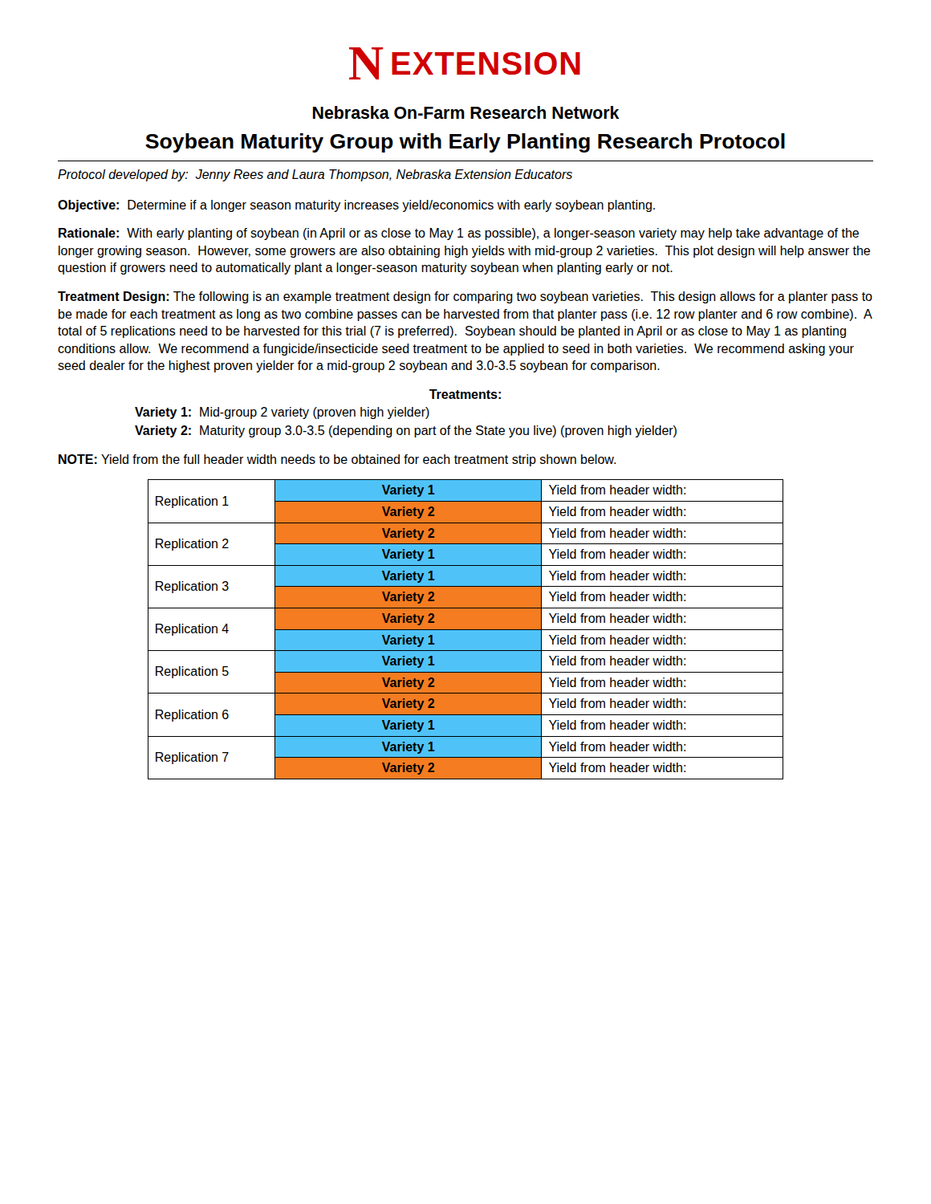N EXTENSION
Nebraska On-Farm Research Network
Soybean Maturity Group with Early Planting Research Protocol
Protocol developed by: Jenny Rees and Laura Thompson, Nebraska Extension Educators
Objective: Determine if a longer season maturity increases yield/economics with early soybean planting.
Rationale: With early planting of soybean (in April or as close to May 1 as possible), a longer-season variety may help take advantage of the longer growing season. However, some growers are also obtaining high yields with mid-group 2 varieties. This plot design will help answer the question if growers need to automatically plant a longer-season maturity soybean when planting early or not.
Treatment Design: The following is an example treatment design for comparing two soybean varieties. This design allows for a planter pass to be made for each treatment as long as two combine passes can be harvested from that planter pass (i.e. 12 row planter and 6 row combine). A total of 5 replications need to be harvested for this trial (7 is preferred). Soybean should be planted in April or as close to May 1 as planting conditions allow. We recommend a fungicide/insecticide seed treatment to be applied to seed in both varieties. We recommend asking your seed dealer for the highest proven yielder for a mid-group 2 soybean and 3.0-3.5 soybean for comparison.
Treatments:
Variety 1: Mid-group 2 variety (proven high yielder)
Variety 2: Maturity group 3.0-3.5 (depending on part of the State you live) (proven high yielder)
NOTE: Yield from the full header width needs to be obtained for each treatment strip shown below.
| Replication 1 | Variety 1 | Yield from header width: |
| Variety 2 | Yield from header width: |
| Replication 2 | Variety 2 | Yield from header width: |
| Variety 1 | Yield from header width: |
| Replication 3 | Variety 1 | Yield from header width: |
| Variety 2 | Yield from header width: |
| Replication 4 | Variety 2 | Yield from header width: |
| Variety 1 | Yield from header width: |
| Replication 5 | Variety 1 | Yield from header width: |
| Variety 2 | Yield from header width: |
| Replication 6 | Variety 2 | Yield from header width: |
| Variety 1 | Yield from header width: |
| Replication 7 | Variety 1 | Yield from header width: |
| Variety 2 | Yield from header width: |